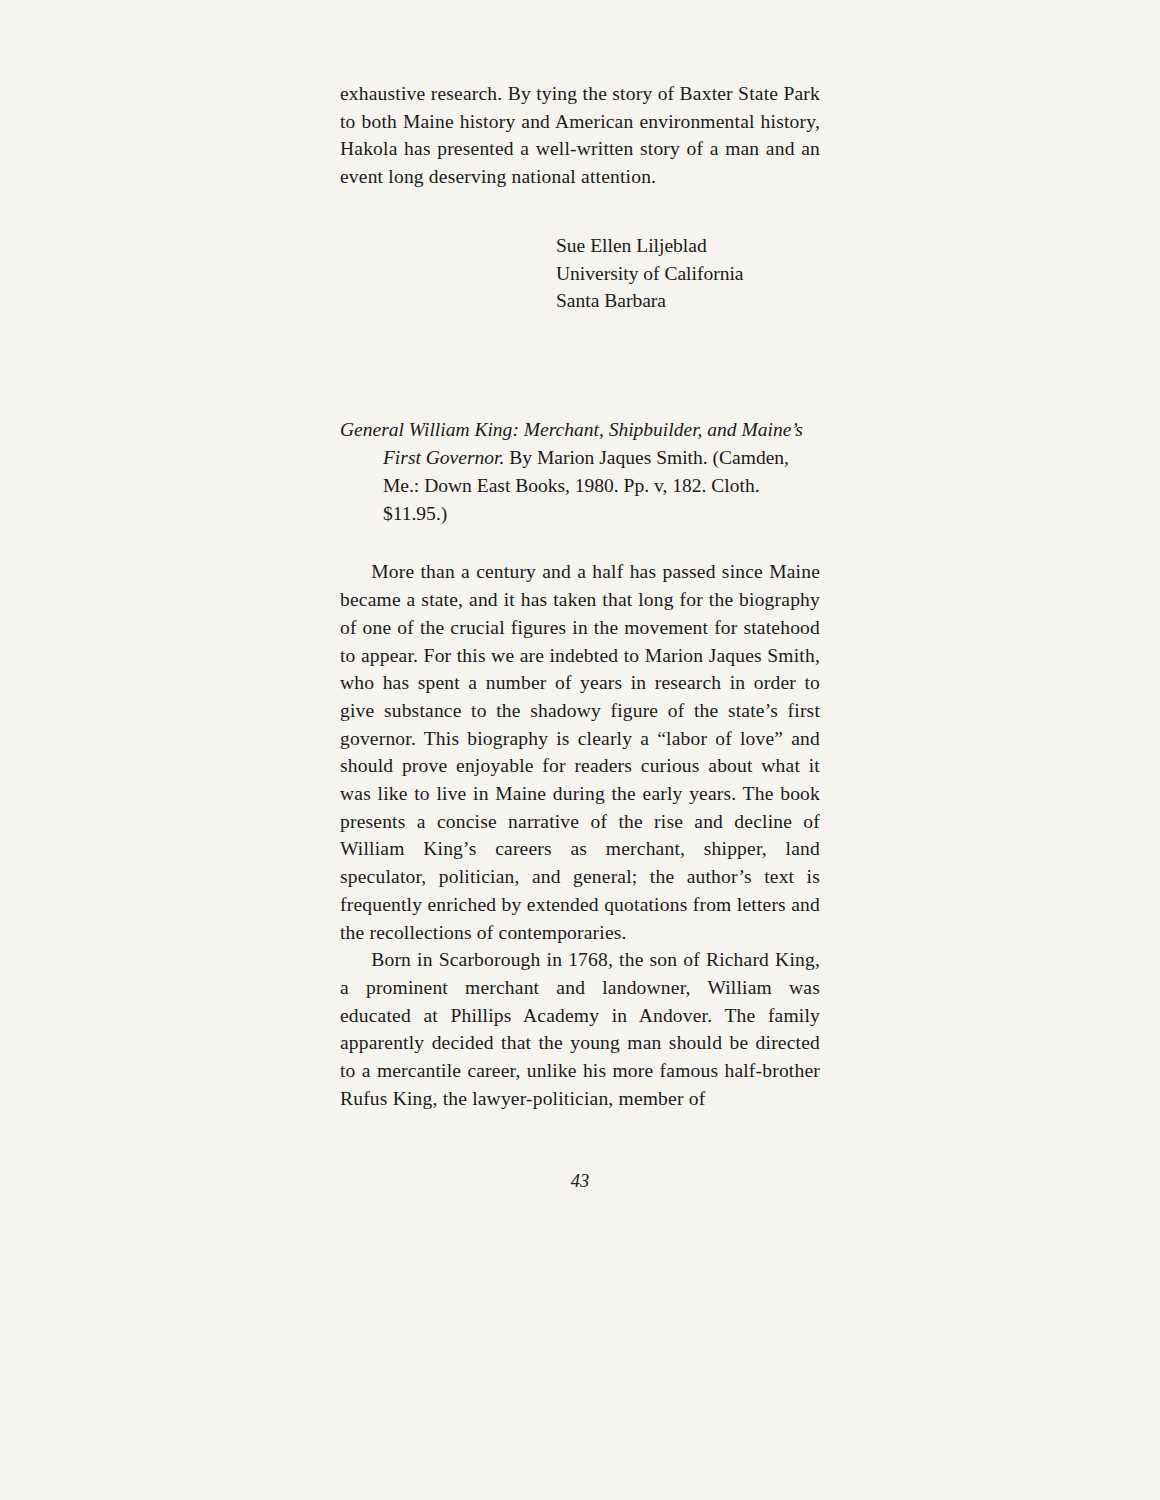exhaustive research. By tying the story of Baxter State Park to both Maine history and American environmental history, Hakola has presented a well-written story of a man and an event long deserving national attention.
Sue Ellen Liljeblad
University of California
Santa Barbara
General William King: Merchant, Shipbuilder, and Maine’s First Governor. By Marion Jaques Smith. (Camden, Me.: Down East Books, 1980. Pp. v, 182. Cloth. $11.95.)
More than a century and a half has passed since Maine became a state, and it has taken that long for the biography of one of the crucial figures in the movement for statehood to appear. For this we are indebted to Marion Jaques Smith, who has spent a number of years in research in order to give substance to the shadowy figure of the state’s first governor. This biography is clearly a “labor of love” and should prove enjoyable for readers curious about what it was like to live in Maine during the early years. The book presents a concise narrative of the rise and decline of William King’s careers as merchant, shipper, land speculator, politician, and general; the author’s text is frequently enriched by extended quotations from letters and the recollections of contemporaries.
Born in Scarborough in 1768, the son of Richard King, a prominent merchant and landowner, William was educated at Phillips Academy in Andover. The family apparently decided that the young man should be directed to a mercantile career, unlike his more famous half-brother Rufus King, the lawyer-politician, member of
43